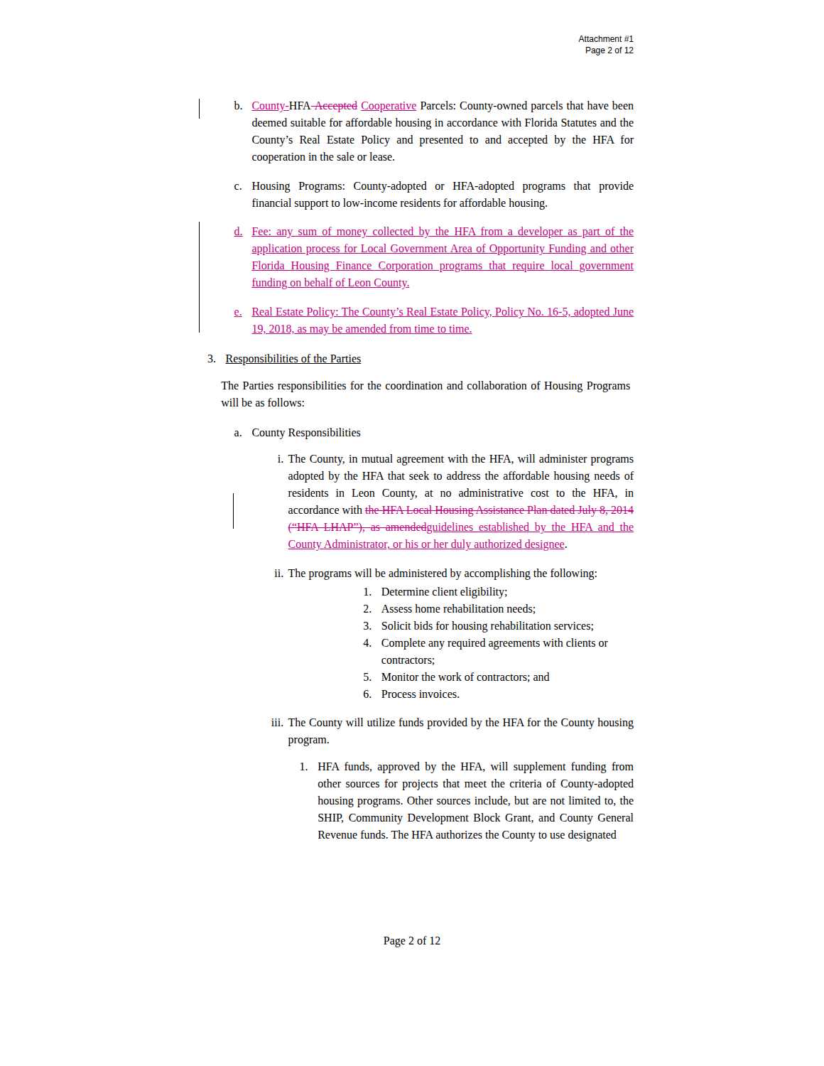Attachment #1
Page 2 of 12
b. County-HFA Accepted Cooperative Parcels: County-owned parcels that have been deemed suitable for affordable housing in accordance with Florida Statutes and the County’s Real Estate Policy and presented to and accepted by the HFA for cooperation in the sale or lease.
c. Housing Programs: County-adopted or HFA-adopted programs that provide financial support to low-income residents for affordable housing.
d. Fee: any sum of money collected by the HFA from a developer as part of the application process for Local Government Area of Opportunity Funding and other Florida Housing Finance Corporation programs that require local government funding on behalf of Leon County.
e. Real Estate Policy: The County’s Real Estate Policy, Policy No. 16-5, adopted June 19, 2018, as may be amended from time to time.
3. Responsibilities of the Parties
The Parties responsibilities for the coordination and collaboration of Housing Programs will be as follows:
a. County Responsibilities
i. The County, in mutual agreement with the HFA, will administer programs adopted by the HFA that seek to address the affordable housing needs of residents in Leon County, at no administrative cost to the HFA, in accordance with the HFA Local Housing Assistance Plan dated July 8, 2014 (“HFA LHAP”), as amended guidelines established by the HFA and the County Administrator, or his or her duly authorized designee.
ii. The programs will be administered by accomplishing the following:
1. Determine client eligibility;
2. Assess home rehabilitation needs;
3. Solicit bids for housing rehabilitation services;
4. Complete any required agreements with clients or contractors;
5. Monitor the work of contractors; and
6. Process invoices.
iii. The County will utilize funds provided by the HFA for the County housing program.
1. HFA funds, approved by the HFA, will supplement funding from other sources for projects that meet the criteria of County-adopted housing programs. Other sources include, but are not limited to, the SHIP, Community Development Block Grant, and County General Revenue funds. The HFA authorizes the County to use designated
Page 2 of 12